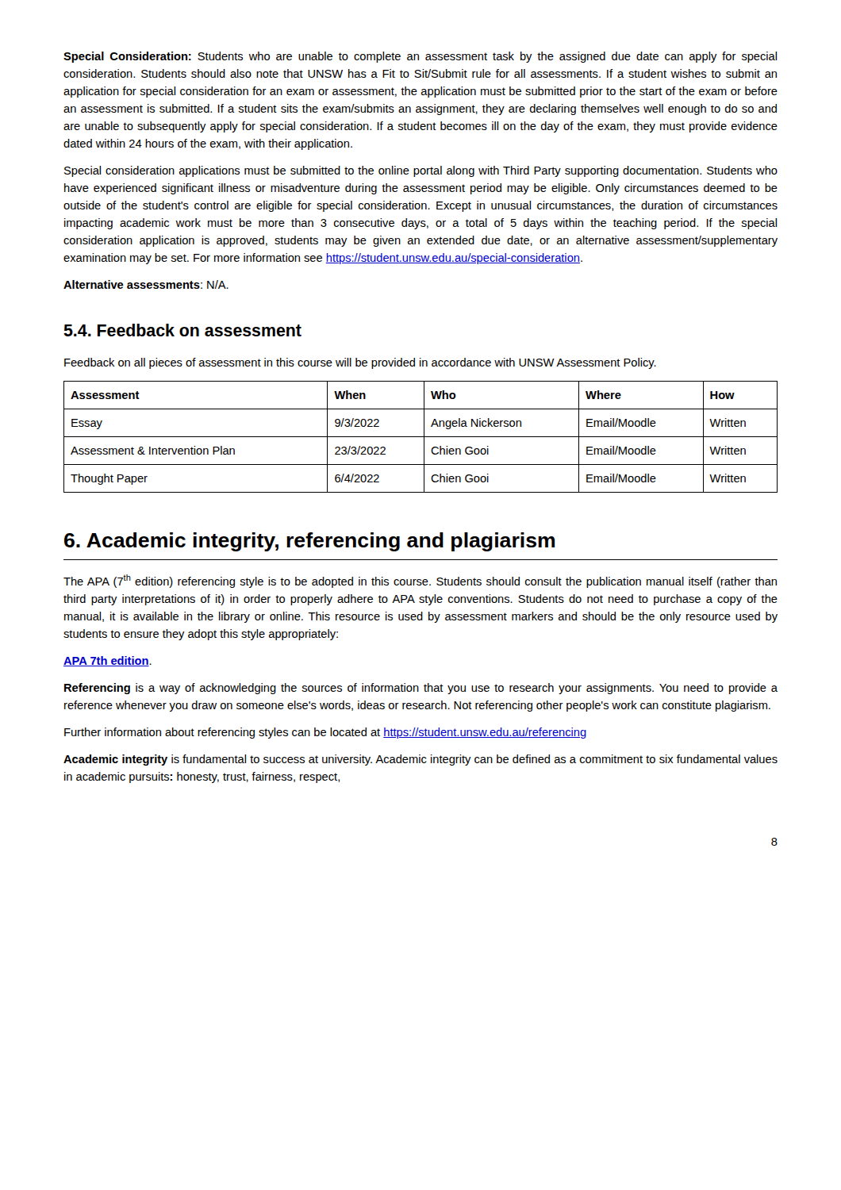Special Consideration: Students who are unable to complete an assessment task by the assigned due date can apply for special consideration. Students should also note that UNSW has a Fit to Sit/Submit rule for all assessments. If a student wishes to submit an application for special consideration for an exam or assessment, the application must be submitted prior to the start of the exam or before an assessment is submitted. If a student sits the exam/submits an assignment, they are declaring themselves well enough to do so and are unable to subsequently apply for special consideration. If a student becomes ill on the day of the exam, they must provide evidence dated within 24 hours of the exam, with their application.
Special consideration applications must be submitted to the online portal along with Third Party supporting documentation. Students who have experienced significant illness or misadventure during the assessment period may be eligible. Only circumstances deemed to be outside of the student's control are eligible for special consideration. Except in unusual circumstances, the duration of circumstances impacting academic work must be more than 3 consecutive days, or a total of 5 days within the teaching period. If the special consideration application is approved, students may be given an extended due date, or an alternative assessment/supplementary examination may be set. For more information see https://student.unsw.edu.au/special-consideration.
Alternative assessments: N/A.
5.4. Feedback on assessment
Feedback on all pieces of assessment in this course will be provided in accordance with UNSW Assessment Policy.
| Assessment | When | Who | Where | How |
| --- | --- | --- | --- | --- |
| Essay | 9/3/2022 | Angela Nickerson | Email/Moodle | Written |
| Assessment & Intervention Plan | 23/3/2022 | Chien Gooi | Email/Moodle | Written |
| Thought Paper | 6/4/2022 | Chien Gooi | Email/Moodle | Written |
6. Academic integrity, referencing and plagiarism
The APA (7th edition) referencing style is to be adopted in this course. Students should consult the publication manual itself (rather than third party interpretations of it) in order to properly adhere to APA style conventions. Students do not need to purchase a copy of the manual, it is available in the library or online. This resource is used by assessment markers and should be the only resource used by students to ensure they adopt this style appropriately:
APA 7th edition.
Referencing is a way of acknowledging the sources of information that you use to research your assignments. You need to provide a reference whenever you draw on someone else's words, ideas or research. Not referencing other people's work can constitute plagiarism.
Further information about referencing styles can be located at https://student.unsw.edu.au/referencing
Academic integrity is fundamental to success at university. Academic integrity can be defined as a commitment to six fundamental values in academic pursuits: honesty, trust, fairness, respect,
8